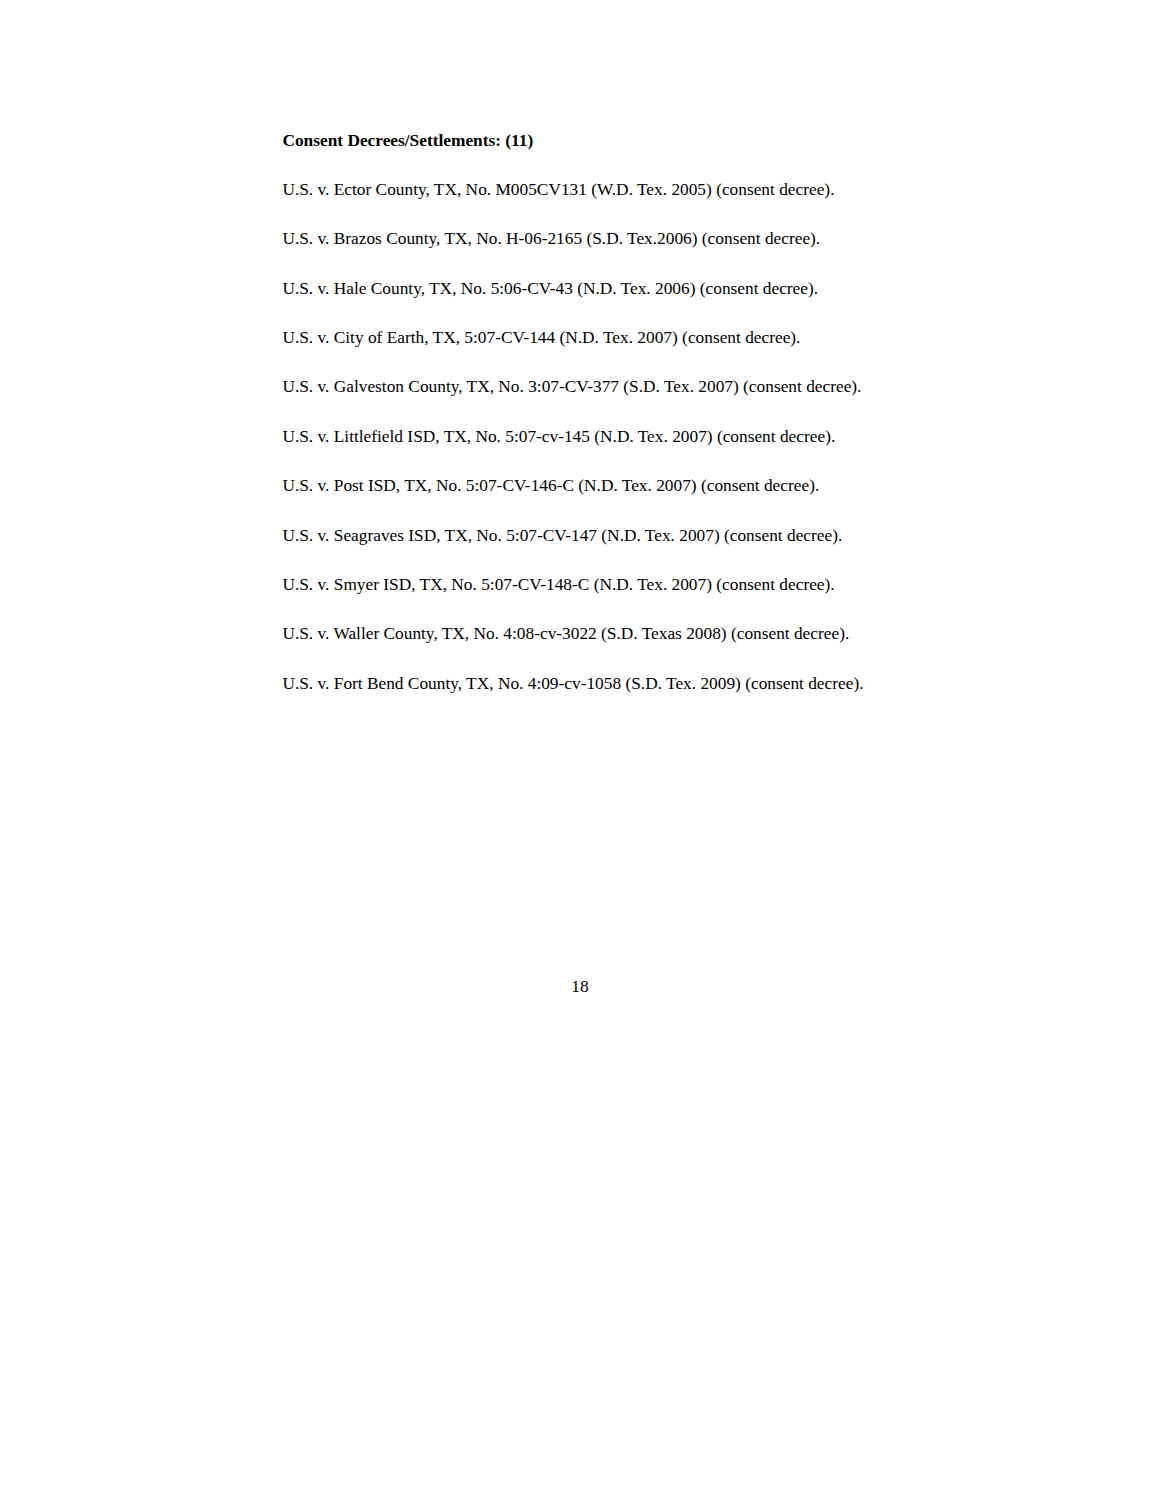Consent Decrees/Settlements: (11)
U.S. v. Ector County, TX, No. M005CV131 (W.D. Tex. 2005) (consent decree).
U.S. v. Brazos County, TX, No. H-06-2165 (S.D. Tex.2006) (consent decree).
U.S. v. Hale County, TX, No. 5:06-CV-43 (N.D. Tex. 2006) (consent decree).
U.S. v. City of Earth, TX, 5:07-CV-144 (N.D. Tex. 2007) (consent decree).
U.S. v. Galveston County, TX, No. 3:07-CV-377 (S.D. Tex. 2007) (consent decree).
U.S. v. Littlefield ISD, TX, No. 5:07-cv-145 (N.D. Tex. 2007) (consent decree).
U.S. v. Post ISD, TX, No. 5:07-CV-146-C (N.D. Tex. 2007) (consent decree).
U.S. v. Seagraves ISD, TX, No. 5:07-CV-147 (N.D. Tex. 2007) (consent decree).
U.S. v. Smyer ISD, TX, No. 5:07-CV-148-C (N.D. Tex. 2007) (consent decree).
U.S. v. Waller County, TX, No. 4:08-cv-3022 (S.D. Texas 2008) (consent decree).
U.S. v. Fort Bend County, TX, No. 4:09-cv-1058 (S.D. Tex. 2009) (consent decree).
18